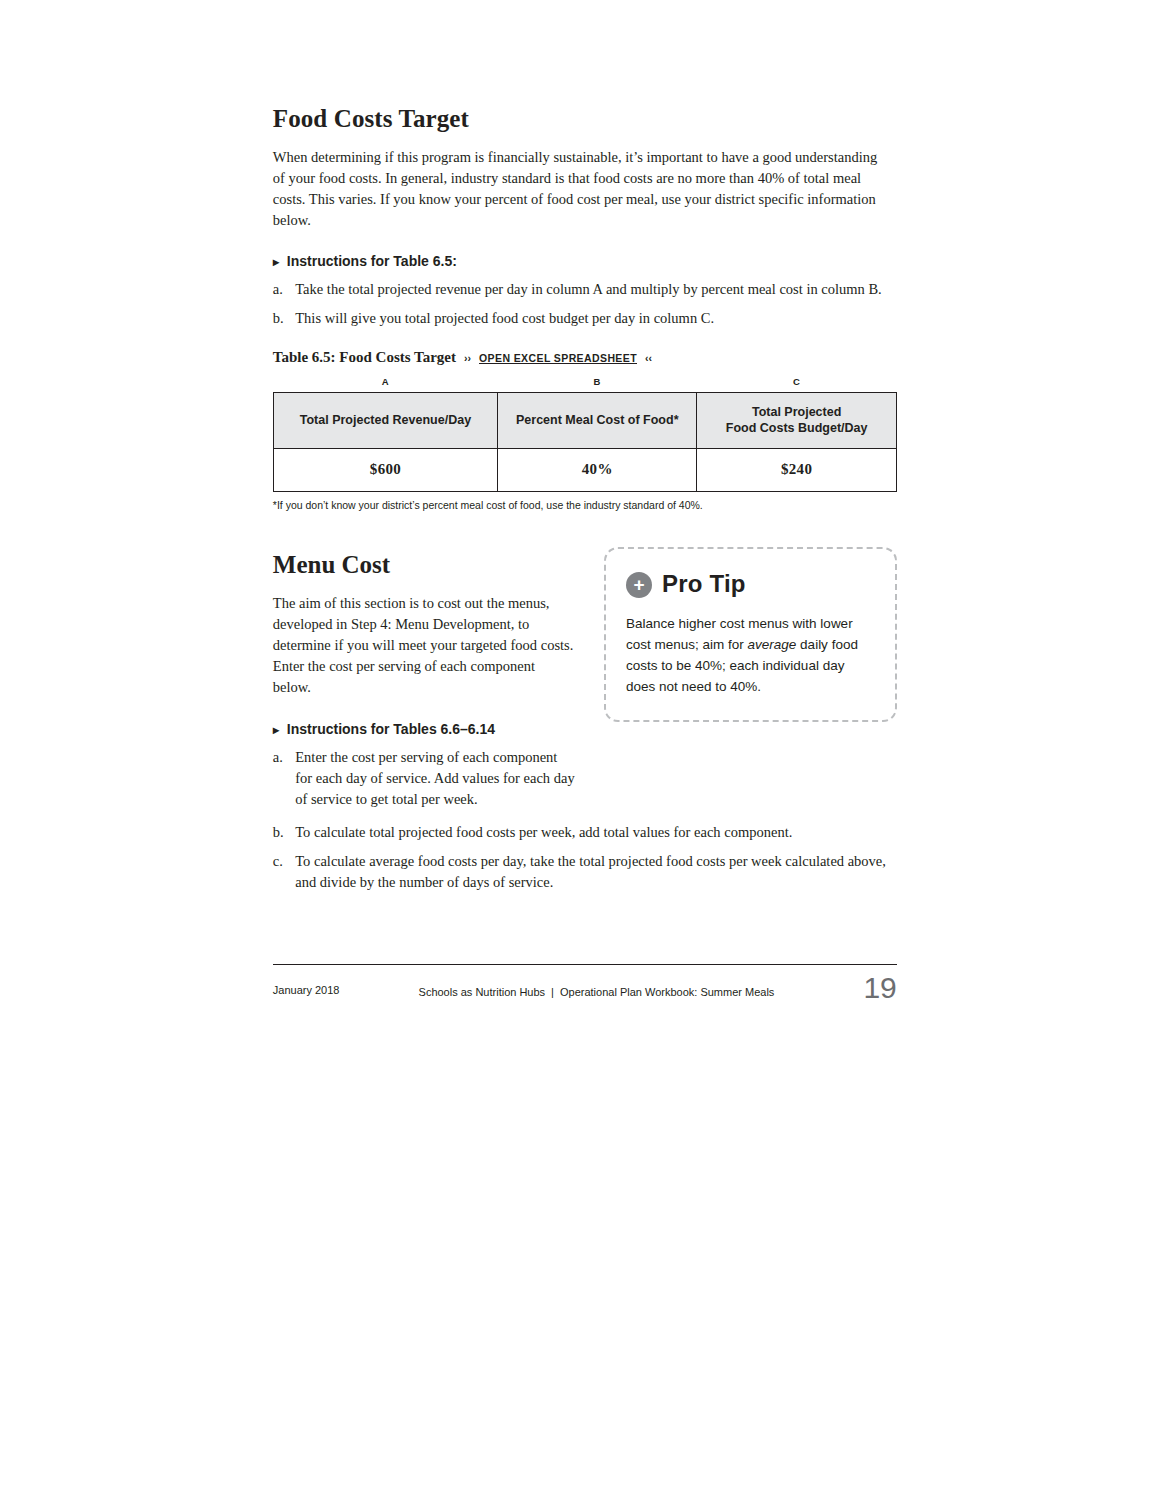Food Costs Target
When determining if this program is financially sustainable, it’s important to have a good understanding of your food costs. In general, industry standard is that food costs are no more than 40% of total meal costs. This varies. If you know your percent of food cost per meal, use your district specific information below.
▸Instructions for Table 6.5:
a. Take the total projected revenue per day in column A and multiply by percent meal cost in column B.
b. This will give you total projected food cost budget per day in column C.
Table 6.5: Food Costs Target ›› OPEN EXCEL SPREADSHEET ‹‹
| A | B | C |
| --- | --- | --- |
| Total Projected Revenue/Day | Percent Meal Cost of Food* | Total Projected Food Costs Budget/Day |
| $600 | 40% | $240 |
*If you don’t know your district’s percent meal cost of food, use the industry standard of 40%.
Menu Cost
The aim of this section is to cost out the menus, developed in Step 4: Menu Development, to determine if you will meet your targeted food costs. Enter the cost per serving of each component below.
▸Instructions for Tables 6.6–6.14
a. Enter the cost per serving of each component for each day of service. Add values for each day of service to get total per week.
+ Pro Tip
Balance higher cost menus with lower cost menus; aim for average daily food costs to be 40%; each individual day does not need to 40%.
b. To calculate total projected food costs per week, add total values for each component.
c. To calculate average food costs per day, take the total projected food costs per week calculated above, and divide by the number of days of service.
January 2018
Schools as Nutrition Hubs|Operational Plan Workbook: Summer Meals
19